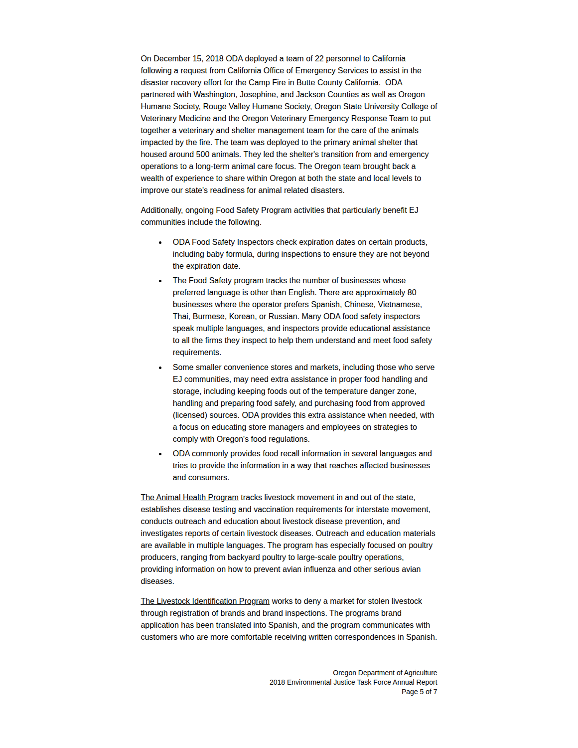On December 15, 2018 ODA deployed a team of 22 personnel to California following a request from California Office of Emergency Services to assist in the disaster recovery effort for the Camp Fire in Butte County California. ODA partnered with Washington, Josephine, and Jackson Counties as well as Oregon Humane Society, Rouge Valley Humane Society, Oregon State University College of Veterinary Medicine and the Oregon Veterinary Emergency Response Team to put together a veterinary and shelter management team for the care of the animals impacted by the fire. The team was deployed to the primary animal shelter that housed around 500 animals. They led the shelter's transition from and emergency operations to a long-term animal care focus. The Oregon team brought back a wealth of experience to share within Oregon at both the state and local levels to improve our state's readiness for animal related disasters.
Additionally, ongoing Food Safety Program activities that particularly benefit EJ communities include the following.
ODA Food Safety Inspectors check expiration dates on certain products, including baby formula, during inspections to ensure they are not beyond the expiration date.
The Food Safety program tracks the number of businesses whose preferred language is other than English. There are approximately 80 businesses where the operator prefers Spanish, Chinese, Vietnamese, Thai, Burmese, Korean, or Russian. Many ODA food safety inspectors speak multiple languages, and inspectors provide educational assistance to all the firms they inspect to help them understand and meet food safety requirements.
Some smaller convenience stores and markets, including those who serve EJ communities, may need extra assistance in proper food handling and storage, including keeping foods out of the temperature danger zone, handling and preparing food safely, and purchasing food from approved (licensed) sources. ODA provides this extra assistance when needed, with a focus on educating store managers and employees on strategies to comply with Oregon's food regulations.
ODA commonly provides food recall information in several languages and tries to provide the information in a way that reaches affected businesses and consumers.
The Animal Health Program tracks livestock movement in and out of the state, establishes disease testing and vaccination requirements for interstate movement, conducts outreach and education about livestock disease prevention, and investigates reports of certain livestock diseases. Outreach and education materials are available in multiple languages. The program has especially focused on poultry producers, ranging from backyard poultry to large-scale poultry operations, providing information on how to prevent avian influenza and other serious avian diseases.
The Livestock Identification Program works to deny a market for stolen livestock through registration of brands and brand inspections. The programs brand application has been translated into Spanish, and the program communicates with customers who are more comfortable receiving written correspondences in Spanish.
Oregon Department of Agriculture
2018 Environmental Justice Task Force Annual Report
Page 5 of 7